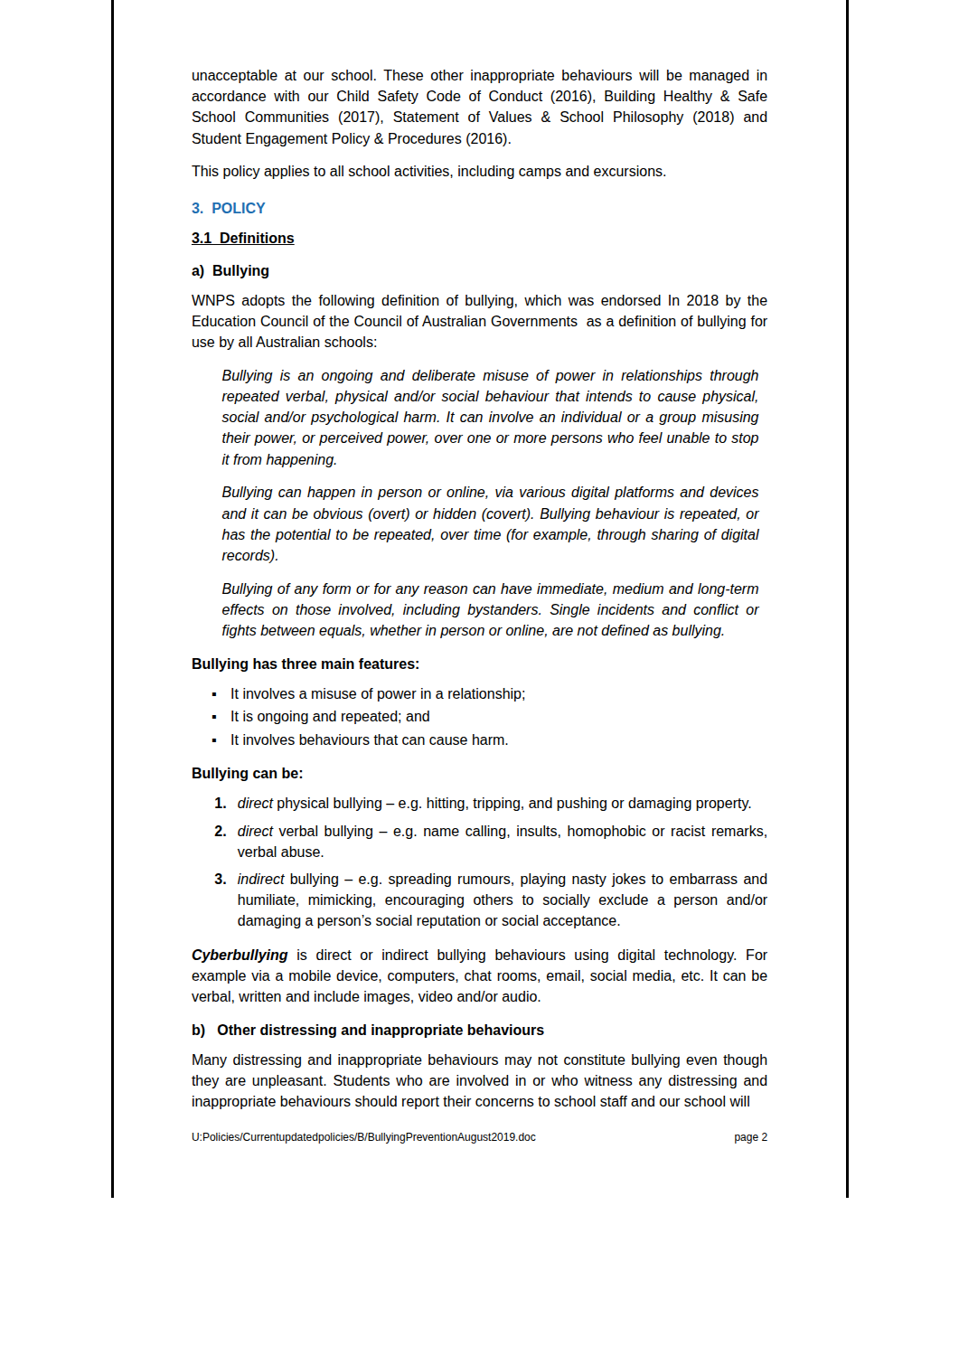unacceptable at our school. These other inappropriate behaviours will be managed in accordance with our Child Safety Code of Conduct (2016), Building Healthy & Safe School Communities (2017), Statement of Values & School Philosophy (2018) and Student Engagement Policy & Procedures (2016).
This policy applies to all school activities, including camps and excursions.
3. POLICY
3.1 Definitions
a) Bullying
WNPS adopts the following definition of bullying, which was endorsed In 2018 by the Education Council of the Council of Australian Governments as a definition of bullying for use by all Australian schools:
Bullying is an ongoing and deliberate misuse of power in relationships through repeated verbal, physical and/or social behaviour that intends to cause physical, social and/or psychological harm. It can involve an individual or a group misusing their power, or perceived power, over one or more persons who feel unable to stop it from happening.
Bullying can happen in person or online, via various digital platforms and devices and it can be obvious (overt) or hidden (covert). Bullying behaviour is repeated, or has the potential to be repeated, over time (for example, through sharing of digital records).
Bullying of any form or for any reason can have immediate, medium and long-term effects on those involved, including bystanders. Single incidents and conflict or fights between equals, whether in person or online, are not defined as bullying.
Bullying has three main features:
It involves a misuse of power in a relationship;
It is ongoing and repeated; and
It involves behaviours that can cause harm.
Bullying can be:
direct physical bullying – e.g. hitting, tripping, and pushing or damaging property.
direct verbal bullying – e.g. name calling, insults, homophobic or racist remarks, verbal abuse.
indirect bullying – e.g. spreading rumours, playing nasty jokes to embarrass and humiliate, mimicking, encouraging others to socially exclude a person and/or damaging a person’s social reputation or social acceptance.
Cyberbullying is direct or indirect bullying behaviours using digital technology. For example via a mobile device, computers, chat rooms, email, social media, etc. It can be verbal, written and include images, video and/or audio.
b) Other distressing and inappropriate behaviours
Many distressing and inappropriate behaviours may not constitute bullying even though they are unpleasant. Students who are involved in or who witness any distressing and inappropriate behaviours should report their concerns to school staff and our school will
U:Policies/Currentupdatedpolicies/B/BullyingPreventionAugust2019.doc
page 2